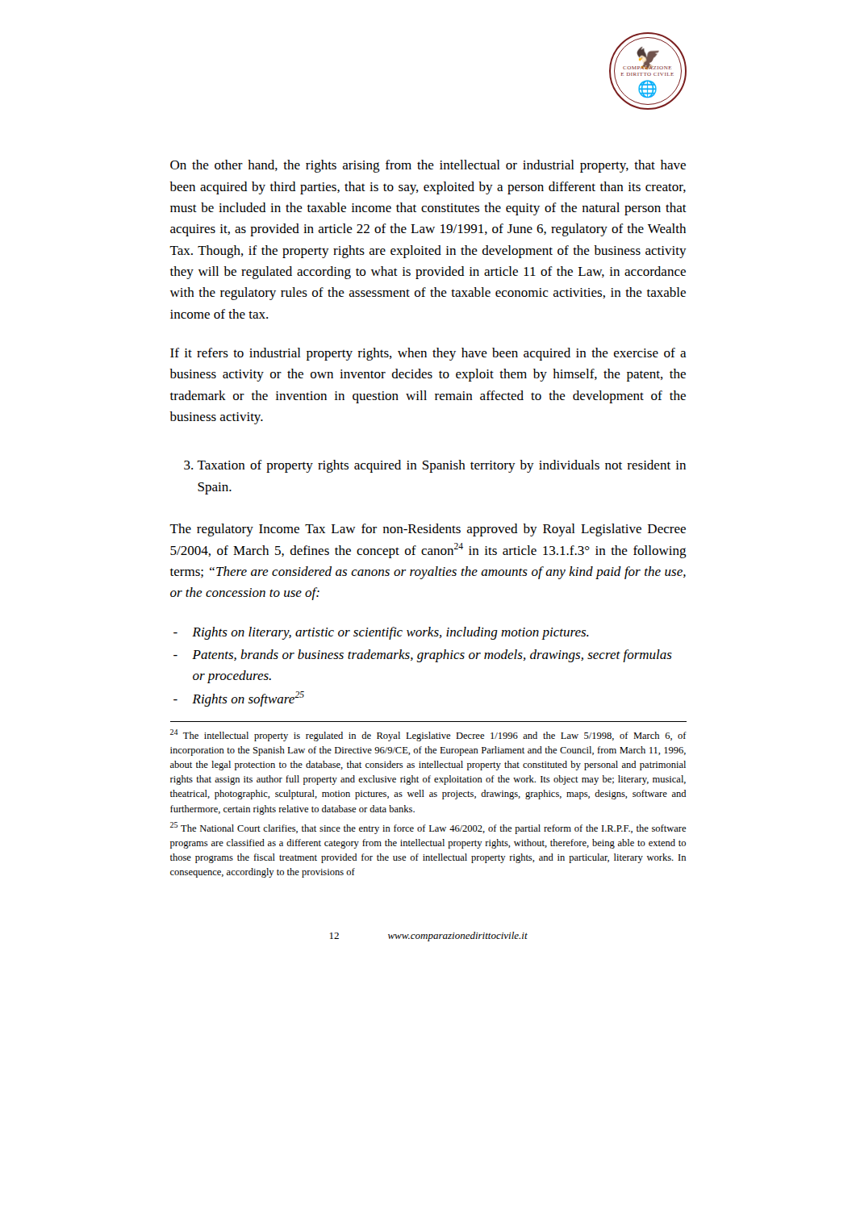🦅
COMPARAZIONE
E DIRITTO CIVILE
🌐
On the other hand, the rights arising from the intellectual or industrial property, that have been acquired by third parties, that is to say, exploited by a person different than its creator, must be included in the taxable income that constitutes the equity of the natural person that acquires it, as provided in article 22 of the Law 19/1991, of June 6, regulatory of the Wealth Tax. Though, if the property rights are exploited in the development of the business activity they will be regulated according to what is provided in article 11 of the Law, in accordance with the regulatory rules of the assessment of the taxable economic activities, in the taxable income of the tax.
If it refers to industrial property rights, when they have been acquired in the exercise of a business activity or the own inventor decides to exploit them by himself, the patent, the trademark or the invention in question will remain affected to the development of the business activity.
Taxation of property rights acquired in Spanish territory by individuals not resident in Spain.
The regulatory Income Tax Law for non-Residents approved by Royal Legislative Decree 5/2004, of March 5, defines the concept of canon24 in its article 13.1.f.3° in the following terms; “There are considered as canons or royalties the amounts of any kind paid for the use, or the concession to use of:
Rights on literary, artistic or scientific works, including motion pictures.
Patents, brands or business trademarks, graphics or models, drawings, secret formulas or procedures.
Rights on software25
24 The intellectual property is regulated in de Royal Legislative Decree 1/1996 and the Law 5/1998, of March 6, of incorporation to the Spanish Law of the Directive 96/9/CE, of the European Parliament and the Council, from March 11, 1996, about the legal protection to the database, that considers as intellectual property that constituted by personal and patrimonial rights that assign its author full property and exclusive right of exploitation of the work. Its object may be; literary, musical, theatrical, photographic, sculptural, motion pictures, as well as projects, drawings, graphics, maps, designs, software and furthermore, certain rights relative to database or data banks.
25 The National Court clarifies, that since the entry in force of Law 46/2002, of the partial reform of the I.R.P.F., the software programs are classified as a different category from the intellectual property rights, without, therefore, being able to extend to those programs the fiscal treatment provided for the use of intellectual property rights, and in particular, literary works. In consequence, accordingly to the provisions of
12 www.comparazionedirittocivile.it